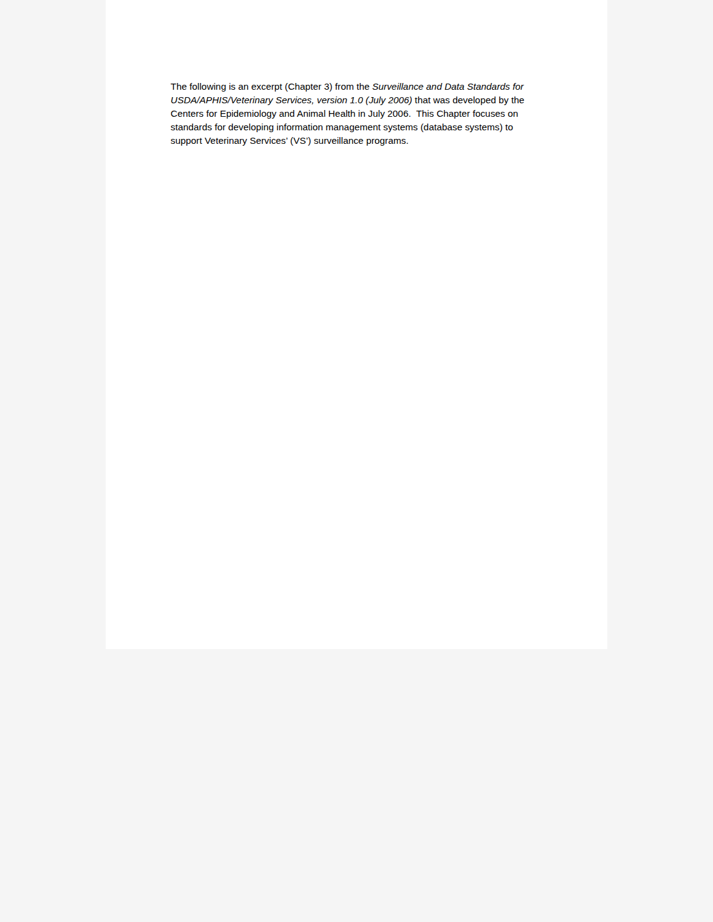The following is an excerpt (Chapter 3) from the Surveillance and Data Standards for USDA/APHIS/Veterinary Services, version 1.0 (July 2006) that was developed by the Centers for Epidemiology and Animal Health in July 2006. This Chapter focuses on standards for developing information management systems (database systems) to support Veterinary Services’ (VS’) surveillance programs.